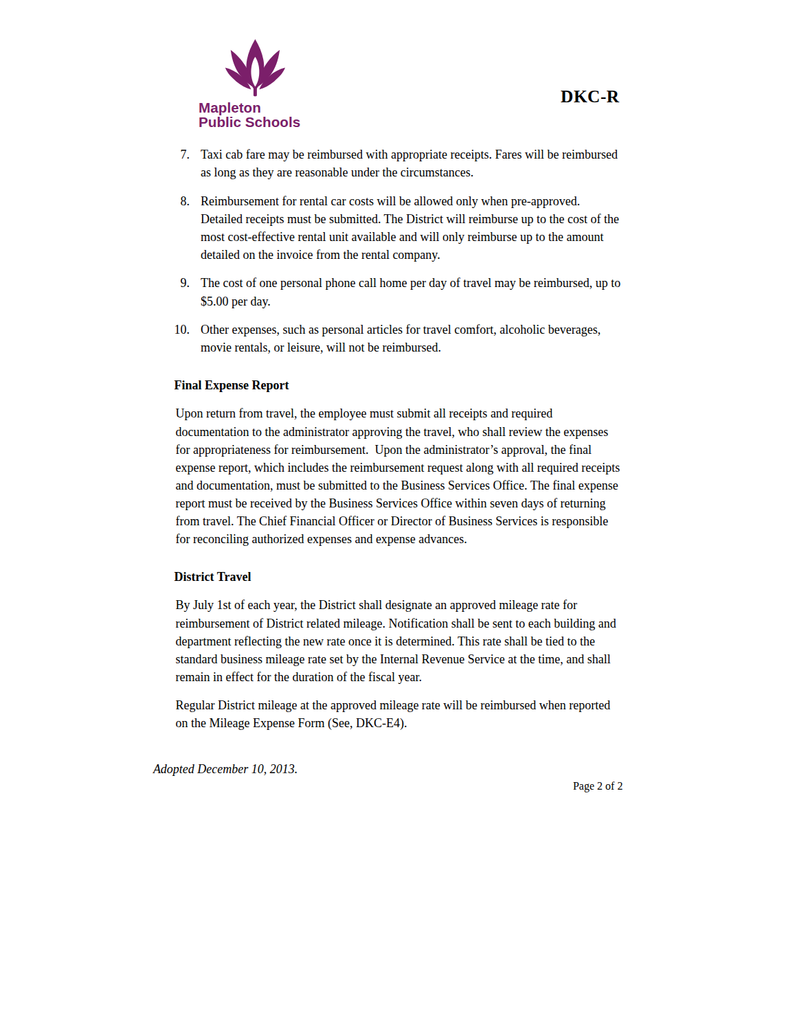MapletonPublic Schools
DKC-R
Taxi cab fare may be reimbursed with appropriate receipts. Fares will be reimbursed as long as they are reasonable under the circumstances.
Reimbursement for rental car costs will be allowed only when pre-approved. Detailed receipts must be submitted. The District will reimburse up to the cost of the most cost-effective rental unit available and will only reimburse up to the amount detailed on the invoice from the rental company.
The cost of one personal phone call home per day of travel may be reimbursed, up to $5.00 per day.
Other expenses, such as personal articles for travel comfort, alcoholic beverages, movie rentals, or leisure, will not be reimbursed.
Final Expense Report
Upon return from travel, the employee must submit all receipts and required documentation to the administrator approving the travel, who shall review the expenses for appropriateness for reimbursement. Upon the administrator’s approval, the final expense report, which includes the reimbursement request along with all required receipts and documentation, must be submitted to the Business Services Office. The final expense report must be received by the Business Services Office within seven days of returning from travel. The Chief Financial Officer or Director of Business Services is responsible for reconciling authorized expenses and expense advances.
District Travel
By July 1st of each year, the District shall designate an approved mileage rate for reimbursement of District related mileage. Notification shall be sent to each building and department reflecting the new rate once it is determined. This rate shall be tied to the standard business mileage rate set by the Internal Revenue Service at the time, and shall remain in effect for the duration of the fiscal year.
Regular District mileage at the approved mileage rate will be reimbursed when reported on the Mileage Expense Form (See, DKC-E4).
Adopted December 10, 2013.
Page 2 of 2